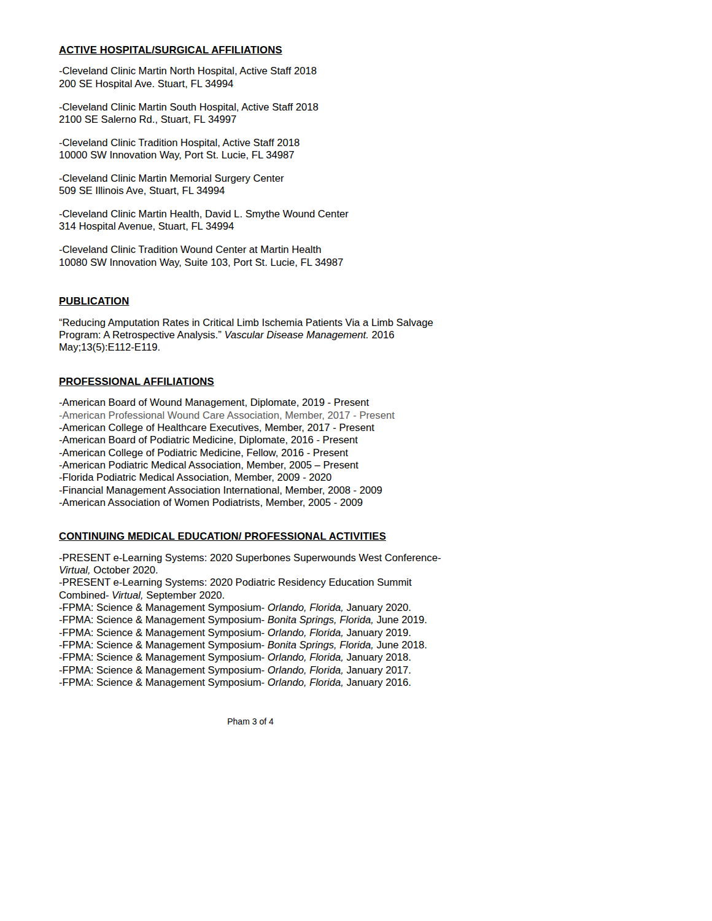Active Hospital/Surgical Affiliations
-Cleveland Clinic Martin North Hospital, Active Staff 2018
200 SE Hospital Ave. Stuart, FL 34994
-Cleveland Clinic Martin South Hospital, Active Staff 2018
2100 SE Salerno Rd., Stuart, FL 34997
-Cleveland Clinic Tradition Hospital, Active Staff 2018
10000 SW Innovation Way, Port St. Lucie, FL 34987
-Cleveland Clinic Martin Memorial Surgery Center
509 SE Illinois Ave, Stuart, FL 34994
-Cleveland Clinic Martin Health, David L. Smythe Wound Center
314 Hospital Avenue, Stuart, FL 34994
-Cleveland Clinic Tradition Wound Center at Martin Health
10080 SW Innovation Way, Suite 103, Port St. Lucie, FL 34987
Publication
“Reducing Amputation Rates in Critical Limb Ischemia Patients Via a Limb Salvage Program: A Retrospective Analysis.” Vascular Disease Management. 2016 May;13(5):E112-E119.
Professional Affiliations
-American Board of Wound Management, Diplomate, 2019 - Present
-American Professional Wound Care Association, Member, 2017 - Present
-American College of Healthcare Executives, Member, 2017 - Present
-American Board of Podiatric Medicine, Diplomate, 2016 - Present
-American College of Podiatric Medicine, Fellow, 2016 - Present
-American Podiatric Medical Association, Member, 2005 – Present
-Florida Podiatric Medical Association, Member, 2009 - 2020
-Financial Management Association International, Member, 2008 - 2009
-American Association of Women Podiatrists, Member, 2005 - 2009
Continuing Medical Education/ Professional Activities
-PRESENT e-Learning Systems: 2020 Superbones Superwounds West Conference- Virtual, October 2020.
-PRESENT e-Learning Systems: 2020 Podiatric Residency Education Summit Combined- Virtual, September 2020.
-FPMA: Science & Management Symposium- Orlando, Florida, January 2020.
-FPMA: Science & Management Symposium- Bonita Springs, Florida, June 2019.
-FPMA: Science & Management Symposium- Orlando, Florida, January 2019.
-FPMA: Science & Management Symposium- Bonita Springs, Florida, June 2018.
-FPMA: Science & Management Symposium- Orlando, Florida, January 2018.
-FPMA: Science & Management Symposium- Orlando, Florida, January 2017.
-FPMA: Science & Management Symposium- Orlando, Florida, January 2016.
Pham 3 of 4